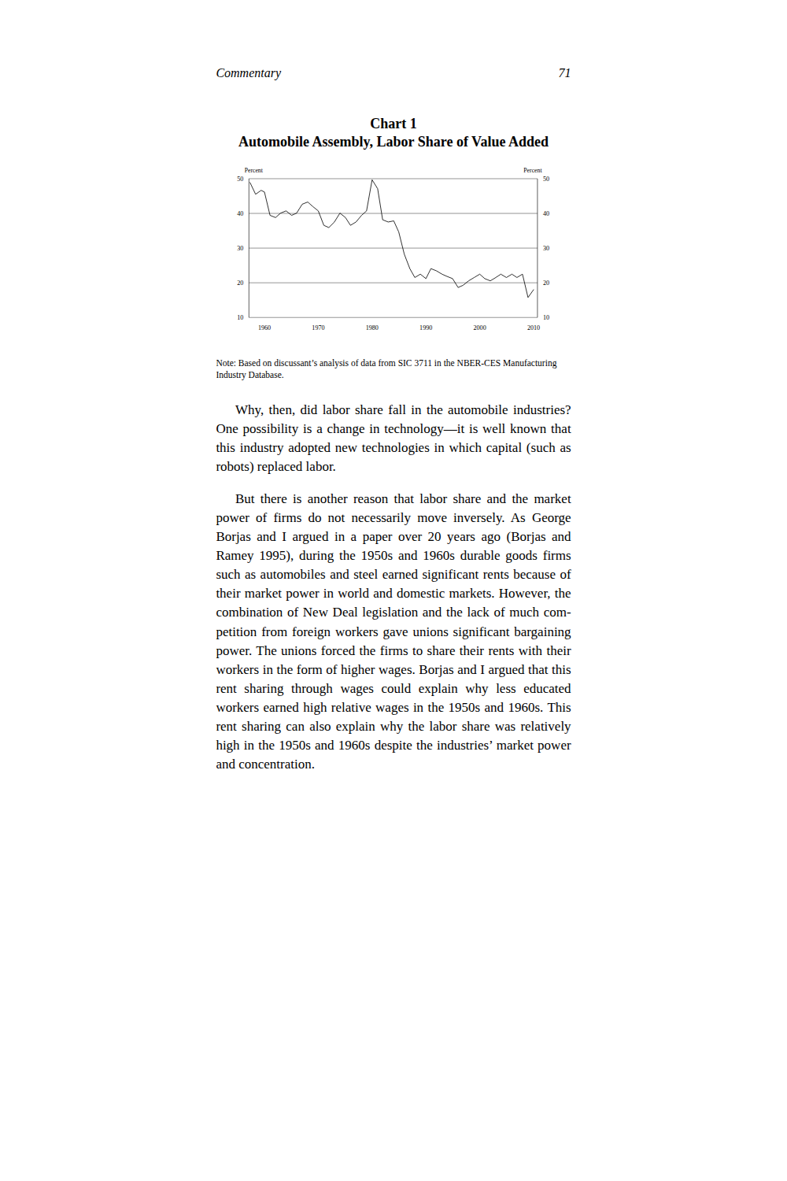Commentary 71
Chart 1 Automobile Assembly, Labor Share of Value Added
Percent Percent 50 40 30 20 10 50 40 30 20 10 1960 1970 1980 1990 2000 2010
Note: Based on discussant’s analysis of data from SIC 3711 in the NBER-CES Manufacturing Industry Database.
Why, then, did labor share fall in the automobile industries? One possibility is a change in technology—it is well known that this industry adopted new technologies in which capital (such as robots) replaced labor.
But there is another reason that labor share and the market power of firms do not necessarily move inversely. As George Borjas and I argued in a paper over 20 years ago (Borjas and Ramey 1995), during the 1950s and 1960s durable goods firms such as automobiles and steel earned significant rents because of their market power in world and domestic markets. However, the combination of New Deal legislation and the lack of much competition from foreign workers gave unions significant bargaining power. The unions forced the firms to share their rents with their workers in the form of higher wages. Borjas and I argued that this rent sharing through wages could explain why less educated workers earned high relative wages in the 1950s and 1960s. This rent sharing can also explain why the labor share was relatively high in the 1950s and 1960s despite the industries’ market power and concentration.